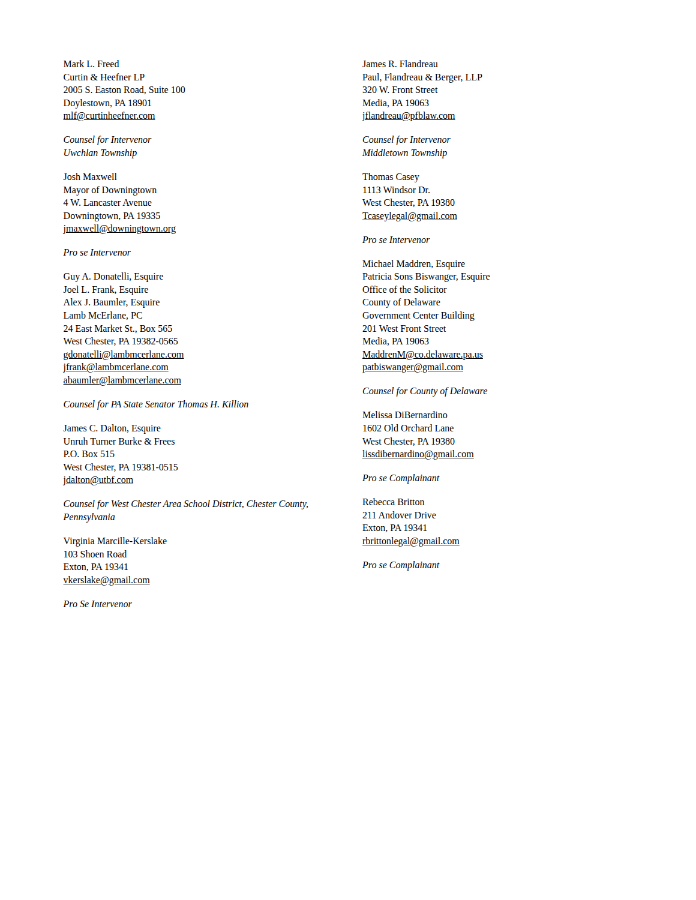| Mark L. Freed Curtin & Heefner LP 2005 S. Easton Road, Suite 100 Doylestown, PA 18901 mlf@curtinheefner.com Counsel for Intervenor Uwchlan Township Josh Maxwell Mayor of Downingtown 4 W. Lancaster Avenue Downingtown, PA 19335 jmaxwell@downingtown.org Pro se Intervenor Guy A. Donatelli, Esquire Joel L. Frank, Esquire Alex J. Baumler, Esquire Lamb McErlane, PC 24 East Market St., Box 565 West Chester, PA 19382-0565 gdonatelli@lambmcerlane.com jfrank@lambmcerlane.com abaumler@lambmcerlane.com Counsel for PA State Senator Thomas H. Killion James C. Dalton, Esquire Unruh Turner Burke & Frees P.O. Box 515 West Chester, PA 19381-0515 jdalton@utbf.com Counsel for West Chester Area School District, Chester County, Pennsylvania Virginia Marcille-Kerslake 103 Shoen Road Exton, PA 19341 vkerslake@gmail.com Pro Se Intervenor | James R. Flandreau Paul, Flandreau & Berger, LLP 320 W. Front Street Media, PA 19063 jflandreau@pfblaw.com Counsel for Intervenor Middletown Township Thomas Casey 1113 Windsor Dr. West Chester, PA 19380 Tcaseylegal@gmail.com Pro se Intervenor Michael Maddren, Esquire Patricia Sons Biswanger, Esquire Office of the Solicitor County of Delaware Government Center Building 201 West Front Street Media, PA 19063 MaddrenM@co.delaware.pa.us patbiswanger@gmail.com Counsel for County of Delaware Melissa DiBernardino 1602 Old Orchard Lane West Chester, PA 19380 lissdibernardino@gmail.com Pro se Complainant Rebecca Britton 211 Andover Drive Exton, PA 19341 rbrittonlegal@gmail.com Pro se Complainant |